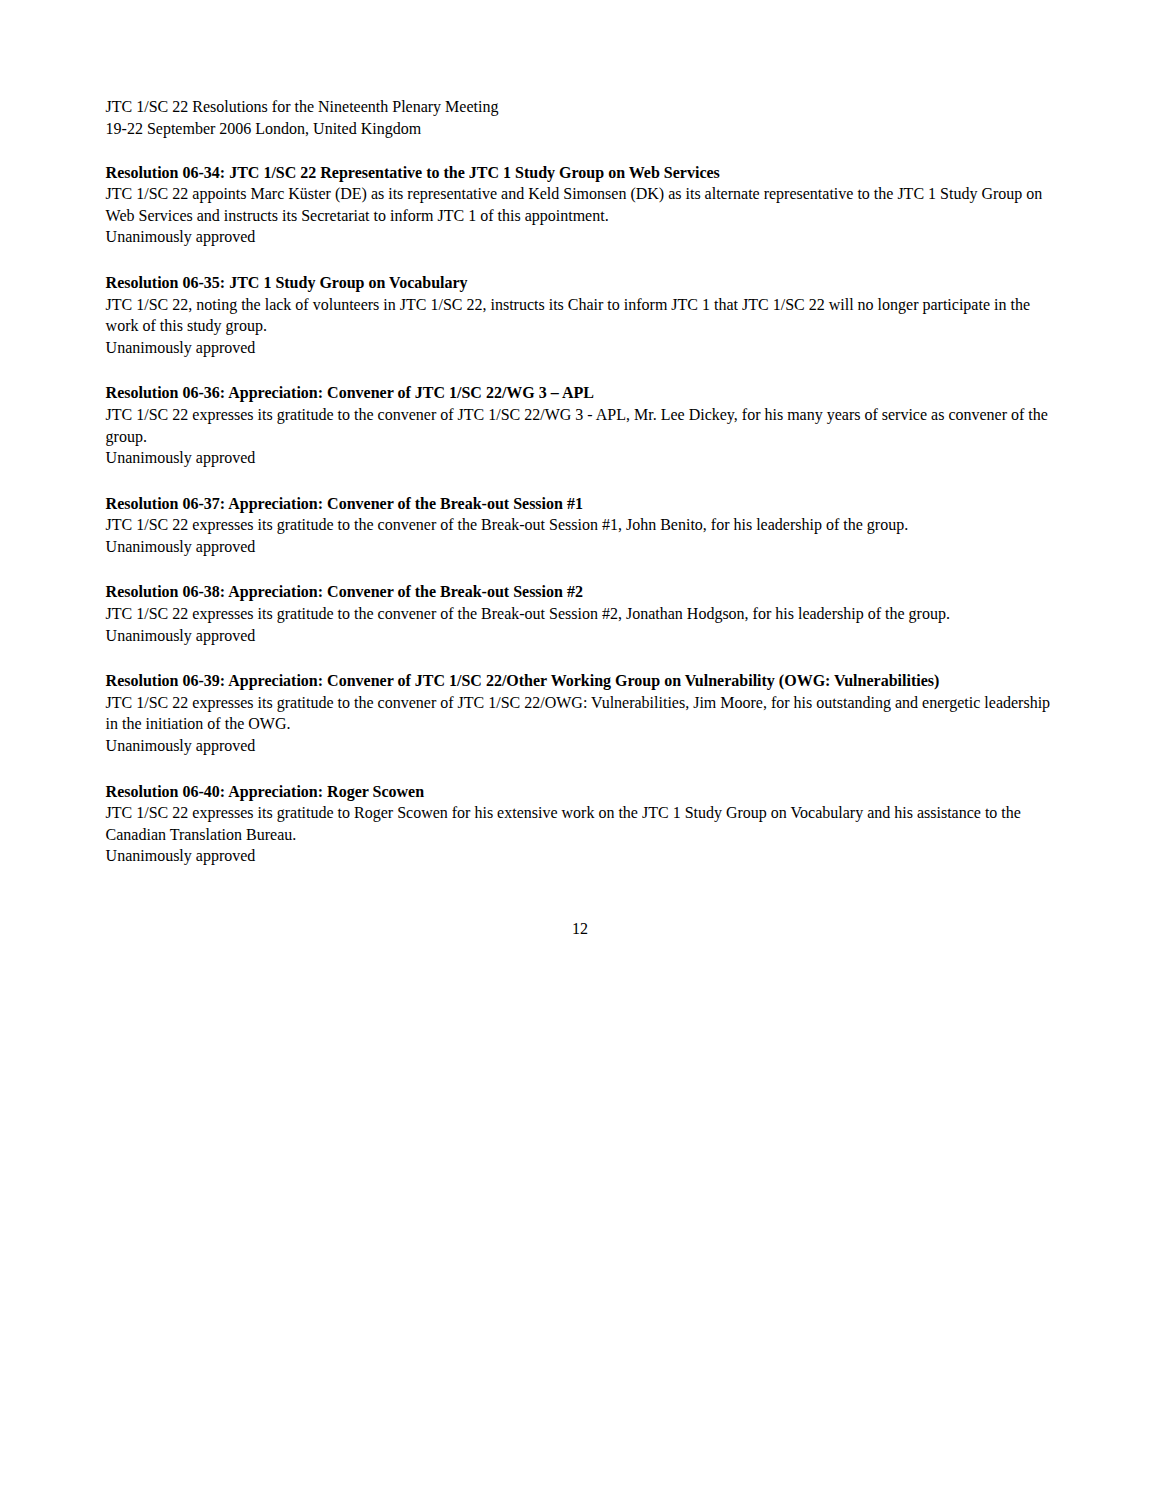JTC 1/SC 22 Resolutions for the Nineteenth Plenary Meeting
19-22 September 2006 London, United Kingdom
Resolution 06-34: JTC 1/SC 22 Representative to the JTC 1 Study Group on Web Services
JTC 1/SC 22 appoints Marc Küster (DE) as its representative and Keld Simonsen (DK) as its alternate representative to the JTC 1 Study Group on Web Services and instructs its Secretariat to inform JTC 1 of this appointment.
Unanimously approved
Resolution 06-35: JTC 1 Study Group on Vocabulary
JTC 1/SC 22, noting the lack of volunteers in JTC 1/SC 22, instructs its Chair to inform JTC 1 that JTC 1/SC 22 will no longer participate in the work of this study group.
Unanimously approved
Resolution 06-36: Appreciation: Convener of JTC 1/SC 22/WG 3 – APL
JTC 1/SC 22 expresses its gratitude to the convener of JTC 1/SC 22/WG 3 - APL, Mr. Lee Dickey, for his many years of service as convener of the group.
Unanimously approved
Resolution 06-37: Appreciation: Convener of the Break-out Session #1
JTC 1/SC 22 expresses its gratitude to the convener of the Break-out Session #1, John Benito, for his leadership of the group.
Unanimously approved
Resolution 06-38: Appreciation: Convener of the Break-out Session #2
JTC 1/SC 22 expresses its gratitude to the convener of the Break-out Session #2, Jonathan Hodgson, for his leadership of the group.
Unanimously approved
Resolution 06-39: Appreciation: Convener of JTC 1/SC 22/Other Working Group on Vulnerability (OWG: Vulnerabilities)
JTC 1/SC 22 expresses its gratitude to the convener of JTC 1/SC 22/OWG: Vulnerabilities, Jim Moore, for his outstanding and energetic leadership in the initiation of the OWG.
Unanimously approved
Resolution 06-40: Appreciation: Roger Scowen
JTC 1/SC 22 expresses its gratitude to Roger Scowen for his extensive work on the JTC 1 Study Group on Vocabulary and his assistance to the Canadian Translation Bureau.
Unanimously approved
12